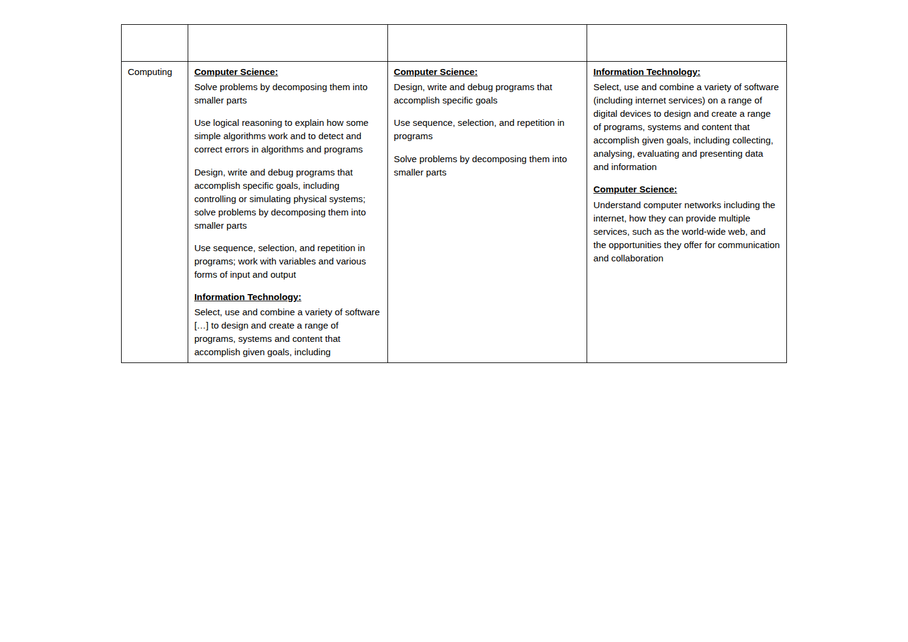| Computing | Computer Science: Solve problems by decomposing them into smaller parts Use logical reasoning to explain how some simple algorithms work and to detect and correct errors in algorithms and programs Design, write and debug programs that accomplish specific goals, including controlling or simulating physical systems; solve problems by decomposing them into smaller parts Use sequence, selection, and repetition in programs; work with variables and various forms of input and output Information Technology: Select, use and combine a variety of software […] to design and create a range of programs, systems and content that accomplish given goals, including | Computer Science: Design, write and debug programs that accomplish specific goals Use sequence, selection, and repetition in programs Solve problems by decomposing them into smaller parts | Information Technology: Select, use and combine a variety of software (including internet services) on a range of digital devices to design and create a range of programs, systems and content that accomplish given goals, including collecting, analysing, evaluating and presenting data and information Computer Science: Understand computer networks including the internet, how they can provide multiple services, such as the world-wide web, and the opportunities they offer for communication and collaboration |